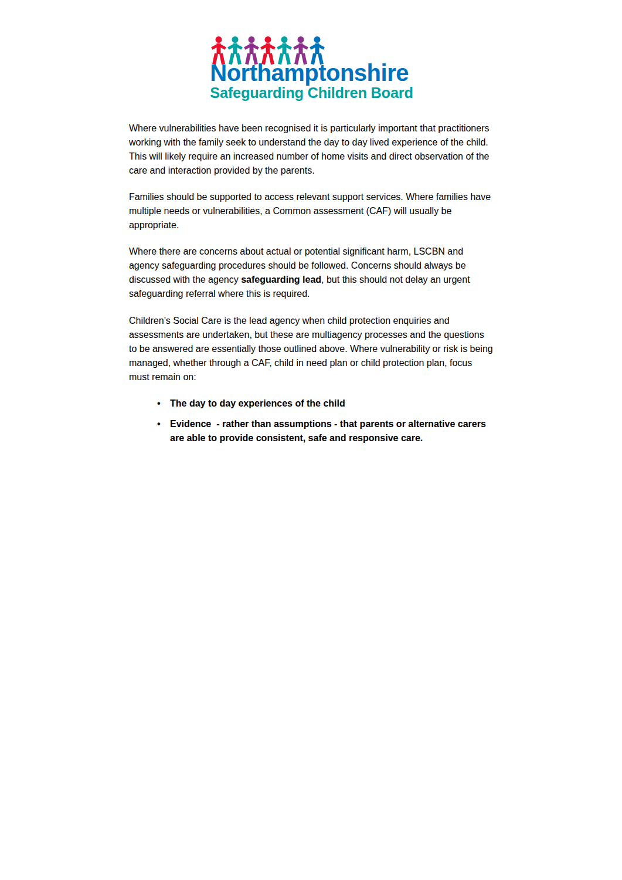Northamptonshire
Safeguarding Children Board
Where vulnerabilities have been recognised it is particularly important that practitioners working with the family seek to understand the day to day lived experience of the child. This will likely require an increased number of home visits and direct observation of the care and interaction provided by the parents.
Families should be supported to access relevant support services. Where families have multiple needs or vulnerabilities, a Common assessment (CAF) will usually be appropriate.
Where there are concerns about actual or potential significant harm, LSCBN and agency safeguarding procedures should be followed. Concerns should always be discussed with the agency safeguarding lead, but this should not delay an urgent safeguarding referral where this is required.
Children’s Social Care is the lead agency when child protection enquiries and assessments are undertaken, but these are multiagency processes and the questions to be answered are essentially those outlined above. Where vulnerability or risk is being managed, whether through a CAF, child in need plan or child protection plan, focus must remain on:
The day to day experiences of the child
Evidence - rather than assumptions - that parents or alternative carers are able to provide consistent, safe and responsive care.